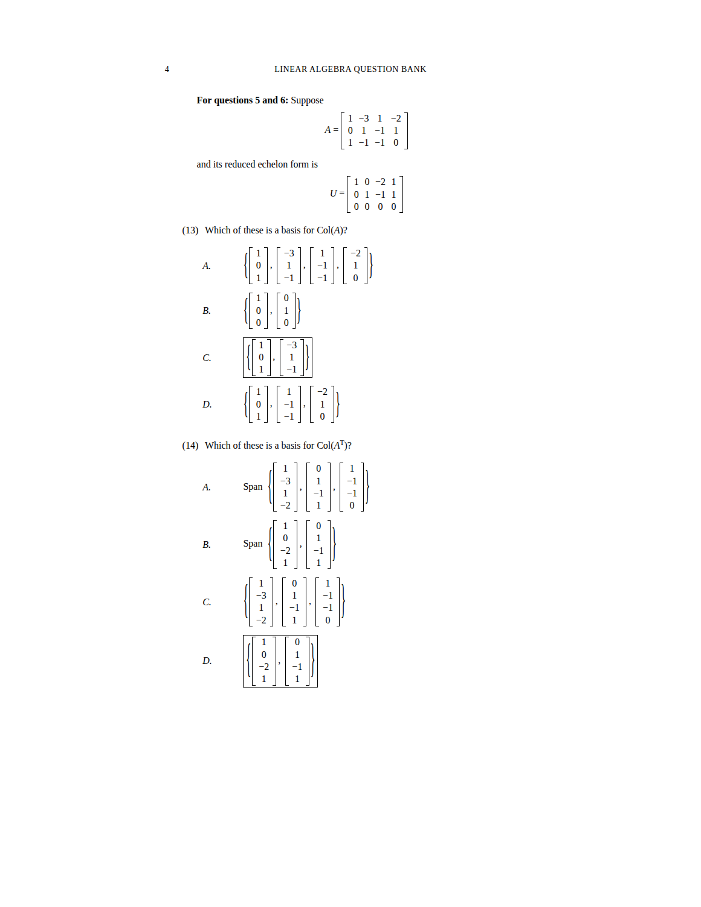4
LINEAR ALGEBRA QUESTION BANK
For questions 5 and 6: Suppose
A =
| 1 | −3 | 1 | −2 |
| 0 | 1 | −1 | 1 |
| 1 | −1 | −1 | 0 |
and its reduced echelon form is
U =
| 1 | 0 | −2 | 1 |
| 0 | 1 | −1 | 1 |
| 0 | 0 | 0 | 0 |
(13) Which of these is a basis for Col(A)?
A.
{
| 1 |
| 0 |
| 1 |
,
| −3 |
| 1 |
| −1 |
,
| 1 |
| −1 |
| −1 |
,
| −2 |
| 1 |
| 0 |
}
B.
{
| 1 |
| 0 |
| 0 |
,
| 0 |
| 1 |
| 0 |
}
C.
{
| 1 |
| 0 |
| 1 |
,
| −3 |
| 1 |
| −1 |
}
D.
{
| 1 |
| 0 |
| 1 |
,
| 1 |
| −1 |
| −1 |
,
| −2 |
| 1 |
| 0 |
}
(14) Which of these is a basis for Col(AT)?
A.
Span {
| 1 |
| −3 |
| 1 |
| −2 |
,
| 0 |
| 1 |
| −1 |
| 1 |
,
| 1 |
| −1 |
| −1 |
| 0 |
}
B.
Span {
| 1 |
| 0 |
| −2 |
| 1 |
,
| 0 |
| 1 |
| −1 |
| 1 |
}
C.
{
| 1 |
| −3 |
| 1 |
| −2 |
,
| 0 |
| 1 |
| −1 |
| 1 |
,
| 1 |
| −1 |
| −1 |
| 0 |
}
D.
{
| 1 |
| 0 |
| −2 |
| 1 |
,
| 0 |
| 1 |
| −1 |
| 1 |
}